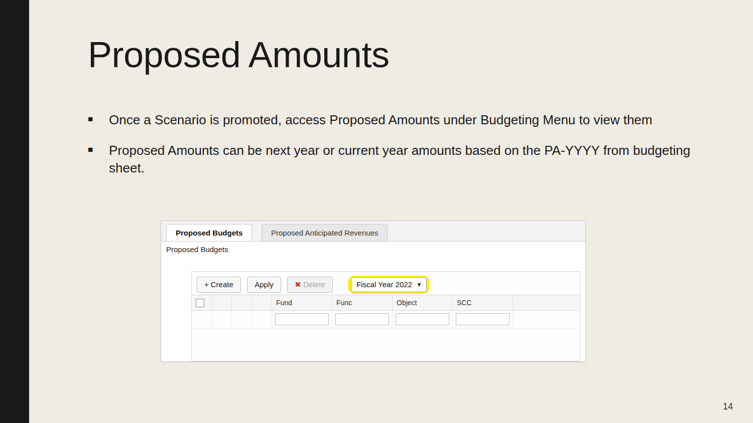Proposed Amounts
Once a Scenario is promoted, access Proposed Amounts under Budgeting Menu to view them
Proposed Amounts can be next year or current year amounts based on the PA-YYYY from budgeting sheet.
Proposed Budgets
Proposed Anticipated Revenues
Proposed Budgets
+Create Apply ✖Delete Fiscal Year 2022▼
Fund
Func
Object
SCC
14